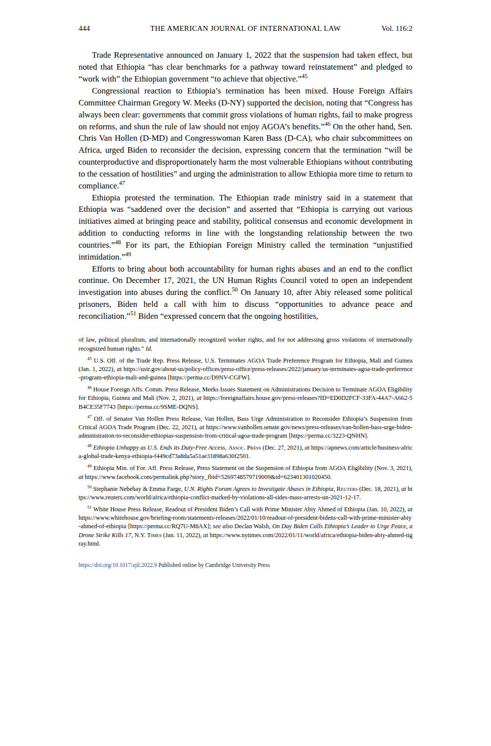444
THE AMERICAN JOURNAL OF INTERNATIONAL LAW
Vol. 116:2
Trade Representative announced on January 1, 2022 that the suspension had taken effect, but noted that Ethiopia “has clear benchmarks for a pathway toward reinstatement” and pledged to “work with” the Ethiopian government “to achieve that objective.”45
Congressional reaction to Ethiopia’s termination has been mixed. House Foreign Affairs Committee Chairman Gregory W. Meeks (D-NY) supported the decision, noting that “Congress has always been clear: governments that commit gross violations of human rights, fail to make progress on reforms, and shun the rule of law should not enjoy AGOA’s benefits.”46 On the other hand, Sen. Chris Van Hollen (D-MD) and Congresswoman Karen Bass (D-CA), who chair subcommittees on Africa, urged Biden to reconsider the decision, expressing concern that the termination “will be counterproductive and disproportionately harm the most vulnerable Ethiopians without contributing to the cessation of hostilities” and urging the administration to allow Ethiopia more time to return to compliance.47
Ethiopia protested the termination. The Ethiopian trade ministry said in a statement that Ethiopia was “saddened over the decision” and asserted that “Ethiopia is carrying out various initiatives aimed at bringing peace and stability, political consensus and economic development in addition to conducting reforms in line with the longstanding relationship between the two countries.”48 For its part, the Ethiopian Foreign Ministry called the termination “unjustified intimidation.”49
Efforts to bring about both accountability for human rights abuses and an end to the conflict continue. On December 17, 2021, the UN Human Rights Council voted to open an independent investigation into abuses during the conflict.50 On January 10, after Abiy released some political prisoners, Biden held a call with him to discuss “opportunities to advance peace and reconciliation.”51 Biden “expressed concern that the ongoing hostilities,
of law, political pluralism, and internationally recognized worker rights, and for not addressing gross violations of internationally recognized human rights.” Id.
45 U.S. Off. of the Trade Rep. Press Release, U.S. Terminates AGOA Trade Preference Program for Ethiopia, Mali and Guinea (Jan. 1, 2022), at https://ustr.gov/about-us/policy-offices/press-office/press-releases/2022/january/us-terminates-agoa-trade-preference-program-ethiopia-mali-and-guinea [https://perma.cc/D9NV-CGFW].
46 House Foreign Affs. Comm. Press Release, Meeks Issues Statement on Administrations Decision to Terminate AGOA Eligibility for Ethiopia, Guinea and Mali (Nov. 2, 2021), at https://foreignaffairs.house.gov/press-releases?ID=ED0D2FCF-33FA-44A7-A662-5B4CE35F7743 [https://perma.cc/9SME-DQNS].
47 Off. of Senator Van Hollen Press Release, Van Hollen, Bass Urge Administration to Reconsider Ethiopia’s Suspension from Critical AGOA Trade Program (Dec. 22, 2021), at https://www.vanhollen.senate.gov/news/press-releases/van-hollen-bass-urge-biden-administration-to-reconsider-ethiopias-suspension-from-critical-agoa-trade-program [https://perma.cc/3223-QNHN].
48 Ethiopia Unhappy as U.S. Ends its Duty-Free Access, Assoc. Press (Dec. 27, 2021), at https://apnews.com/article/business-africa-global-trade-kenya-ethiopia-f449cd73a8da5a51ae31898a630f2501.
49 Ethiopia Min. of For. Aff. Press Release, Press Statement on the Suspension of Ethiopia from AGOA Eligibility (Nov. 3, 2021), at https://www.facebook.com/permalink.php?story_fbid=5269748579719009&id=623401301020450.
50 Stephanie Nebehay & Emma Farge, U.N. Rights Forum Agrees to Investigate Abuses in Ethiopia, Reuters (Dec. 18, 2021), at https://www.reuters.com/world/africa/ethiopia-conflict-marked-by-violations-all-sides-mass-arrests-un-2021-12-17.
51 White House Press Release, Readout of President Biden’s Call with Prime Minister Abiy Ahmed of Ethiopia (Jan. 10, 2022), at https://www.whitehouse.gov/briefing-room/statements-releases/2022/01/10/readout-of-president-bidens-call-with-prime-minister-abiy-ahmed-of-ethiopia [https://perma.cc/RQ7U-M8AX]; see also Declan Walsh, On Day Biden Calls Ethiopia’s Leader to Urge Peace, a Drone Strike Kills 17, N.Y. Times (Jan. 11, 2022), at https://www.nytimes.com/2022/01/11/world/africa/ethiopia-biden-abiy-ahmed-tigray.html.
https://doi.org/10.1017/ajil.2022.9 Published online by Cambridge University Press